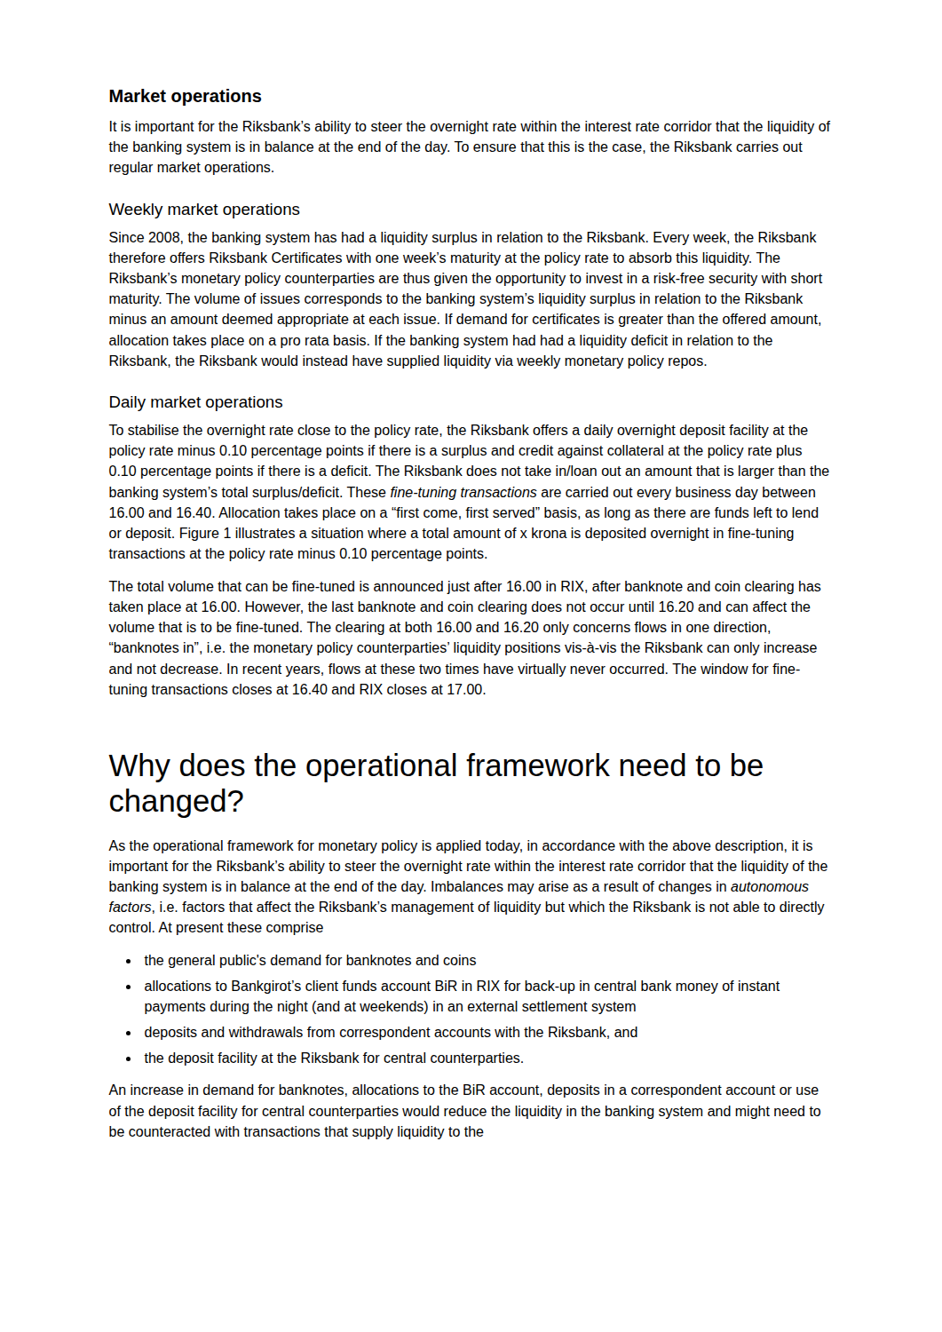Market operations
It is important for the Riksbank’s ability to steer the overnight rate within the interest rate corridor that the liquidity of the banking system is in balance at the end of the day. To ensure that this is the case, the Riksbank carries out regular market operations.
Weekly market operations
Since 2008, the banking system has had a liquidity surplus in relation to the Riksbank. Every week, the Riksbank therefore offers Riksbank Certificates with one week’s maturity at the policy rate to absorb this liquidity. The Riksbank’s monetary policy counterparties are thus given the opportunity to invest in a risk-free security with short maturity. The volume of issues corresponds to the banking system’s liquidity surplus in relation to the Riksbank minus an amount deemed appropriate at each issue. If demand for certificates is greater than the offered amount, allocation takes place on a pro rata basis. If the banking system had had a liquidity deficit in relation to the Riksbank, the Riksbank would instead have supplied liquidity via weekly monetary policy repos.
Daily market operations
To stabilise the overnight rate close to the policy rate, the Riksbank offers a daily overnight deposit facility at the policy rate minus 0.10 percentage points if there is a surplus and credit against collateral at the policy rate plus 0.10 percentage points if there is a deficit. The Riksbank does not take in/loan out an amount that is larger than the banking system’s total surplus/deficit. These fine-tuning transactions are carried out every business day between 16.00 and 16.40. Allocation takes place on a “first come, first served” basis, as long as there are funds left to lend or deposit. Figure 1 illustrates a situation where a total amount of x krona is deposited overnight in fine-tuning transactions at the policy rate minus 0.10 percentage points.
The total volume that can be fine-tuned is announced just after 16.00 in RIX, after banknote and coin clearing has taken place at 16.00. However, the last banknote and coin clearing does not occur until 16.20 and can affect the volume that is to be fine-tuned. The clearing at both 16.00 and 16.20 only concerns flows in one direction, “banknotes in”, i.e. the monetary policy counterparties’ liquidity positions vis-à-vis the Riksbank can only increase and not decrease. In recent years, flows at these two times have virtually never occurred. The window for fine-tuning transactions closes at 16.40 and RIX closes at 17.00.
Why does the operational framework need to be changed?
As the operational framework for monetary policy is applied today, in accordance with the above description, it is important for the Riksbank’s ability to steer the overnight rate within the interest rate corridor that the liquidity of the banking system is in balance at the end of the day. Imbalances may arise as a result of changes in autonomous factors, i.e. factors that affect the Riksbank’s management of liquidity but which the Riksbank is not able to directly control. At present these comprise
the general public's demand for banknotes and coins
allocations to Bankgirot’s client funds account BiR in RIX for back-up in central bank money of instant payments during the night (and at weekends) in an external settlement system
deposits and withdrawals from correspondent accounts with the Riksbank, and
the deposit facility at the Riksbank for central counterparties.
An increase in demand for banknotes, allocations to the BiR account, deposits in a correspondent account or use of the deposit facility for central counterparties would reduce the liquidity in the banking system and might need to be counteracted with transactions that supply liquidity to the